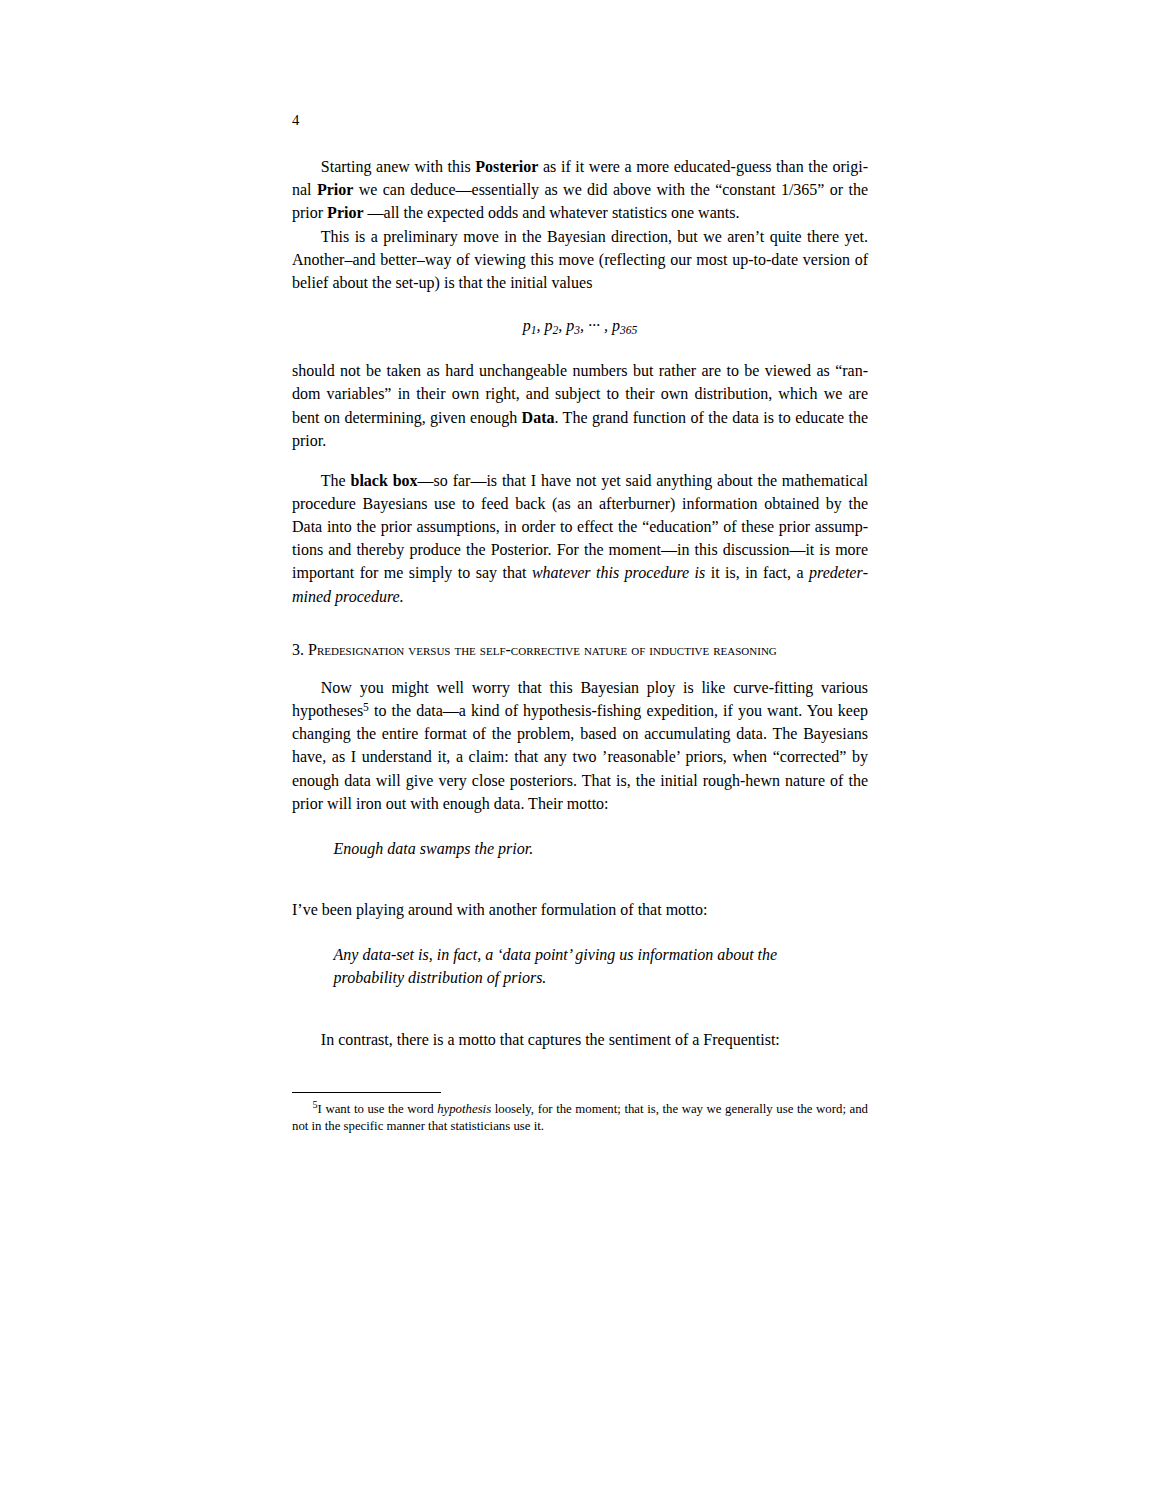4
Starting anew with this Posterior as if it were a more educated-guess than the original Prior we can deduce—essentially as we did above with the “constant 1/365” or the prior Prior —all the expected odds and whatever statistics one wants.
This is a preliminary move in the Bayesian direction, but we aren’t quite there yet. Another–and better–way of viewing this move (reflecting our most up-to-date version of belief about the set-up) is that the initial values
p1, p2, p3, ··· , p365
should not be taken as hard unchangeable numbers but rather are to be viewed as “random variables” in their own right, and subject to their own distribution, which we are bent on determining, given enough Data. The grand function of the data is to educate the prior.
The black box—so far—is that I have not yet said anything about the mathematical procedure Bayesians use to feed back (as an afterburner) information obtained by the Data into the prior assumptions, in order to effect the “education” of these prior assumptions and thereby produce the Posterior. For the moment—in this discussion—it is more important for me simply to say that whatever this procedure is it is, in fact, a predetermined procedure.
3. Predesignation versus the self-corrective nature of inductive reasoning
Now you might well worry that this Bayesian ploy is like curve-fitting various hypotheses5 to the data—a kind of hypothesis-fishing expedition, if you want. You keep changing the entire format of the problem, based on accumulating data. The Bayesians have, as I understand it, a claim: that any two ’reasonable’ priors, when “corrected” by enough data will give very close posteriors. That is, the initial rough-hewn nature of the prior will iron out with enough data. Their motto:
Enough data swamps the prior.
I’ve been playing around with another formulation of that motto:
Any data-set is, in fact, a ‘data point’ giving us information about the probability distribution of priors.
In contrast, there is a motto that captures the sentiment of a Frequentist:
5I want to use the word hypothesis loosely, for the moment; that is, the way we generally use the word; and not in the specific manner that statisticians use it.